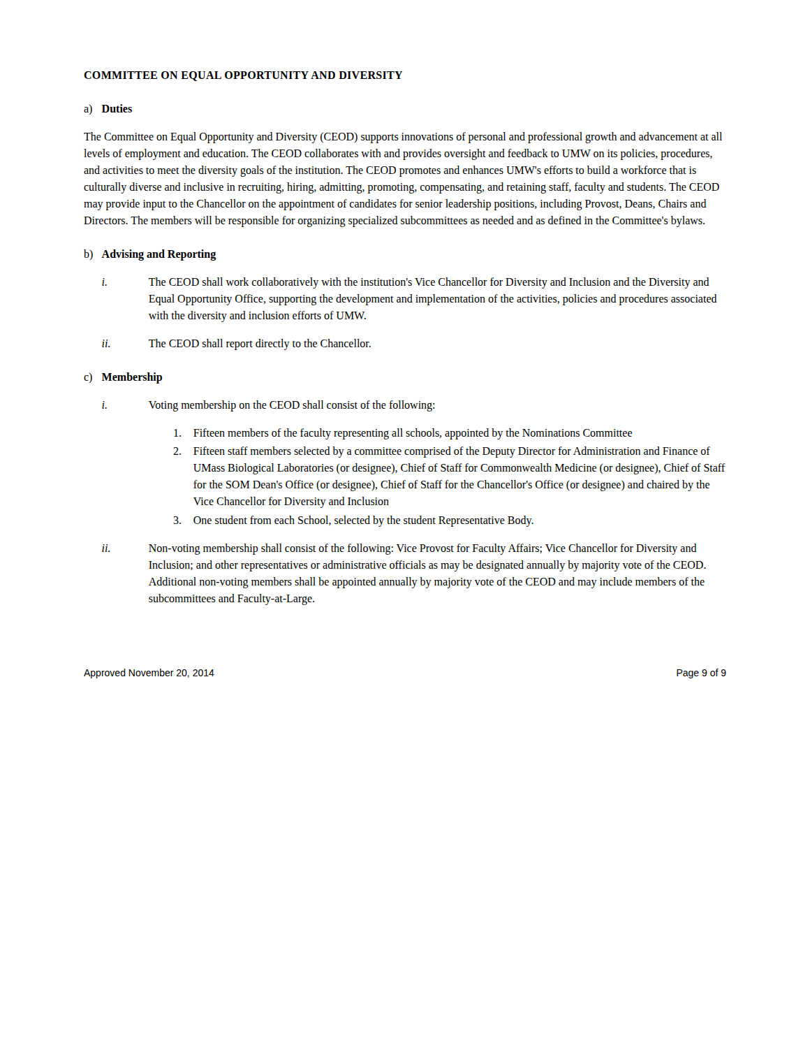COMMITTEE ON EQUAL OPPORTUNITY AND DIVERSITY
a)
Duties
The Committee on Equal Opportunity and Diversity (CEOD) supports innovations of personal and professional growth and advancement at all levels of employment and education. The CEOD collaborates with and provides oversight and feedback to UMW on its policies, procedures, and activities to meet the diversity goals of the institution. The CEOD promotes and enhances UMW's efforts to build a workforce that is culturally diverse and inclusive in recruiting, hiring, admitting, promoting, compensating, and retaining staff, faculty and students. The CEOD may provide input to the Chancellor on the appointment of candidates for senior leadership positions, including Provost, Deans, Chairs and Directors. The members will be responsible for organizing specialized subcommittees as needed and as defined in the Committee's bylaws.
b)
Advising and Reporting
i. The CEOD shall work collaboratively with the institution's Vice Chancellor for Diversity and Inclusion and the Diversity and Equal Opportunity Office, supporting the development and implementation of the activities, policies and procedures associated with the diversity and inclusion efforts of UMW.
ii. The CEOD shall report directly to the Chancellor.
c)
Membership
i. Voting membership on the CEOD shall consist of the following:
1. Fifteen members of the faculty representing all schools, appointed by the Nominations Committee
2. Fifteen staff members selected by a committee comprised of the Deputy Director for Administration and Finance of UMass Biological Laboratories (or designee), Chief of Staff for Commonwealth Medicine (or designee), Chief of Staff for the SOM Dean's Office (or designee), Chief of Staff for the Chancellor's Office (or designee) and chaired by the Vice Chancellor for Diversity and Inclusion
3. One student from each School, selected by the student Representative Body.
ii. Non-voting membership shall consist of the following: Vice Provost for Faculty Affairs; Vice Chancellor for Diversity and Inclusion; and other representatives or administrative officials as may be designated annually by majority vote of the CEOD. Additional non-voting members shall be appointed annually by majority vote of the CEOD and may include members of the subcommittees and Faculty-at-Large.
Approved November 20, 2014 Page 9 of 9